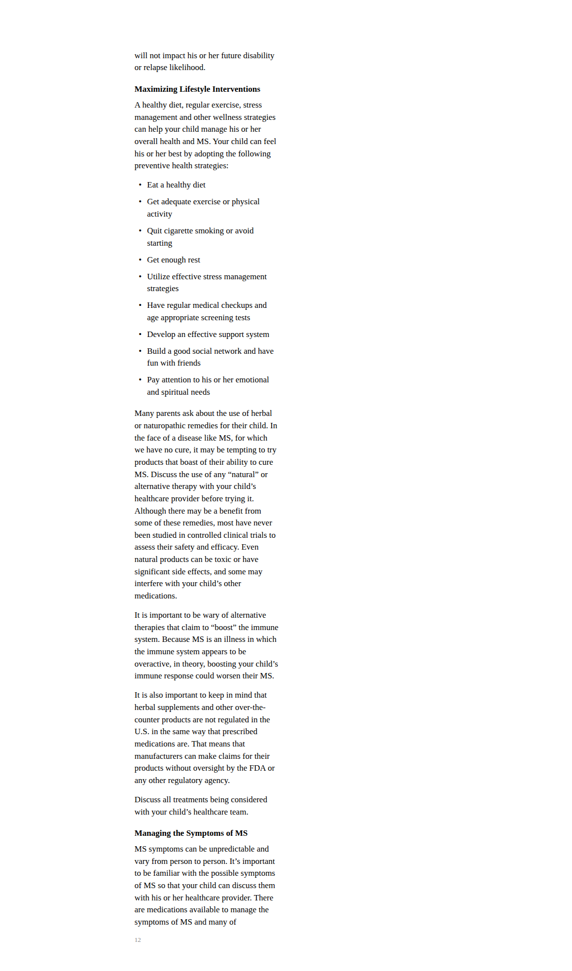will not impact his or her future disability or relapse likelihood.
Maximizing Lifestyle Interventions
A healthy diet, regular exercise, stress management and other wellness strategies can help your child manage his or her overall health and MS. Your child can feel his or her best by adopting the following preventive health strategies:
Eat a healthy diet
Get adequate exercise or physical activity
Quit cigarette smoking or avoid starting
Get enough rest
Utilize effective stress management strategies
Have regular medical checkups and age appropriate screening tests
Develop an effective support system
Build a good social network and have fun with friends
Pay attention to his or her emotional and spiritual needs
Many parents ask about the use of herbal or naturopathic remedies for their child. In the face of a disease like MS, for which we have no cure, it may be tempting to try products that boast of their ability to cure MS. Discuss the use of any “natural” or alternative therapy with your child’s healthcare provider before trying it. Although there may be a benefit from some of these remedies, most have never been studied in controlled clinical trials to assess their safety and efficacy. Even natural products can be toxic or have significant side effects, and some may interfere with your child’s other medications.
It is important to be wary of alternative therapies that claim to “boost” the immune system. Because MS is an illness in which the immune system appears to be overactive, in theory, boosting your child’s immune response could worsen their MS.
It is also important to keep in mind that herbal supplements and other over-the-counter products are not regulated in the U.S. in the same way that prescribed medications are. That means that manufacturers can make claims for their products without oversight by the FDA or any other regulatory agency.
Discuss all treatments being considered with your child’s healthcare team.
Managing the Symptoms of MS
MS symptoms can be unpredictable and vary from person to person. It’s important to be familiar with the possible symptoms of MS so that your child can discuss them with his or her healthcare provider. There are medications available to manage the symptoms of MS and many of
12